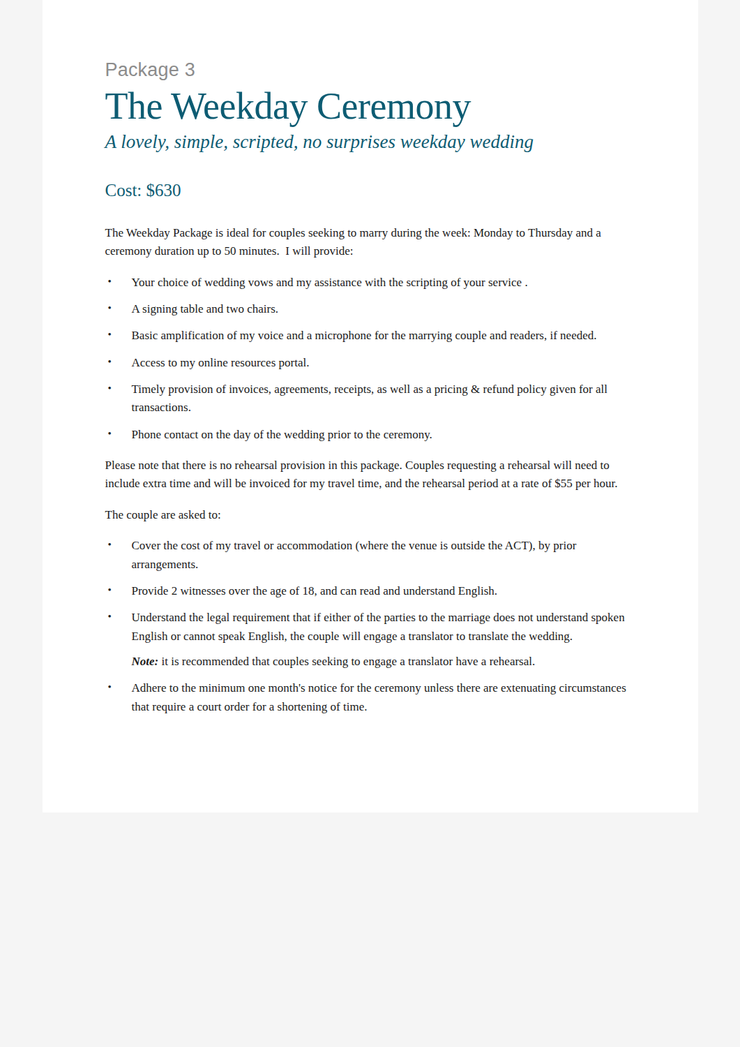Package 3
The Weekday Ceremony
A lovely, simple, scripted, no surprises weekday wedding
Cost: $630
The Weekday Package is ideal for couples seeking to marry during the week: Monday to Thursday and a ceremony duration up to 50 minutes. I will provide:
Your choice of wedding vows and my assistance with the scripting of your service .
A signing table and two chairs.
Basic amplification of my voice and a microphone for the marrying couple and readers, if needed.
Access to my online resources portal.
Timely provision of invoices, agreements, receipts, as well as a pricing & refund policy given for all transactions.
Phone contact on the day of the wedding prior to the ceremony.
Please note that there is no rehearsal provision in this package. Couples requesting a rehearsal will need to include extra time and will be invoiced for my travel time, and the rehearsal period at a rate of $55 per hour.
The couple are asked to:
Cover the cost of my travel or accommodation (where the venue is outside the ACT), by prior arrangements.
Provide 2 witnesses over the age of 18, and can read and understand English.
Understand the legal requirement that if either of the parties to the marriage does not understand spoken English or cannot speak English, the couple will engage a translator to translate the wedding.
Note: it is recommended that couples seeking to engage a translator have a rehearsal.
Adhere to the minimum one month's notice for the ceremony unless there are extenuating circumstances that require a court order for a shortening of time.